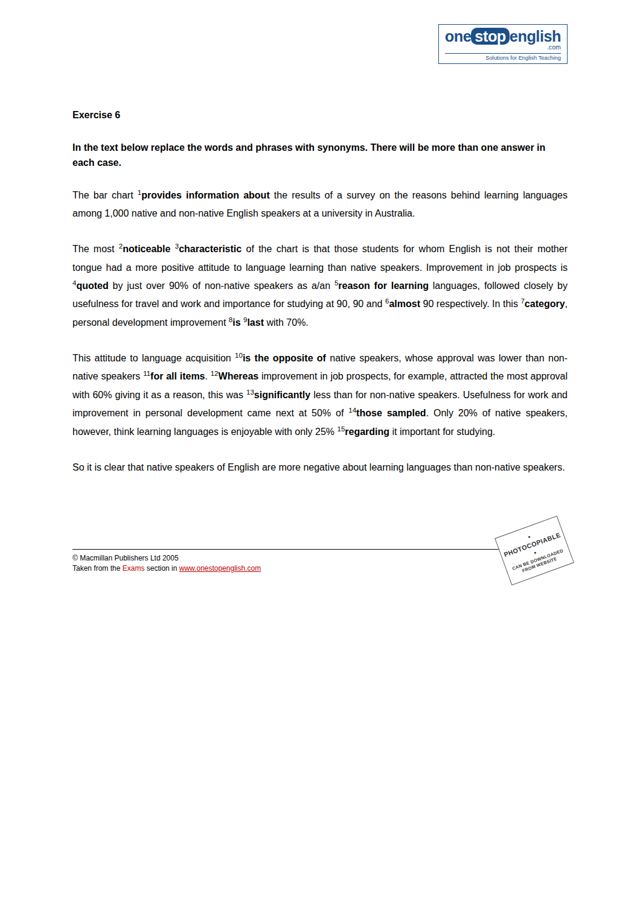one stop english
.com
Solutions for English Teaching
Exercise 6
In the text below replace the words and phrases with synonyms. There will be more than one answer in each case.
The bar chart 1provides information about the results of a survey on the reasons behind learning languages among 1,000 native and non-native English speakers at a university in Australia.
The most 2noticeable 3characteristic of the chart is that those students for whom English is not their mother tongue had a more positive attitude to language learning than native speakers. Improvement in job prospects is 4quoted by just over 90% of non-native speakers as a/an 5reason for learning languages, followed closely by usefulness for travel and work and importance for studying at 90, 90 and 6almost 90 respectively. In this 7category, personal development improvement 8is 9last with 70%.
This attitude to language acquisition 10is the opposite of native speakers, whose approval was lower than non-native speakers 11for all items. 12Whereas improvement in job prospects, for example, attracted the most approval with 60% giving it as a reason, this was 13significantly less than for non-native speakers. Usefulness for work and improvement in personal development came next at 50% of 14those sampled. Only 20% of native speakers, however, think learning languages is enjoyable with only 25% 15regarding it important for studying.
So it is clear that native speakers of English are more negative about learning languages than non-native speakers.
© Macmillan Publishers Ltd 2005
Taken from the Exams section in www.onestopenglish.com
• PHOTOCOPIABLE •
CAN BE DOWNLOADED FROM WEBSITE